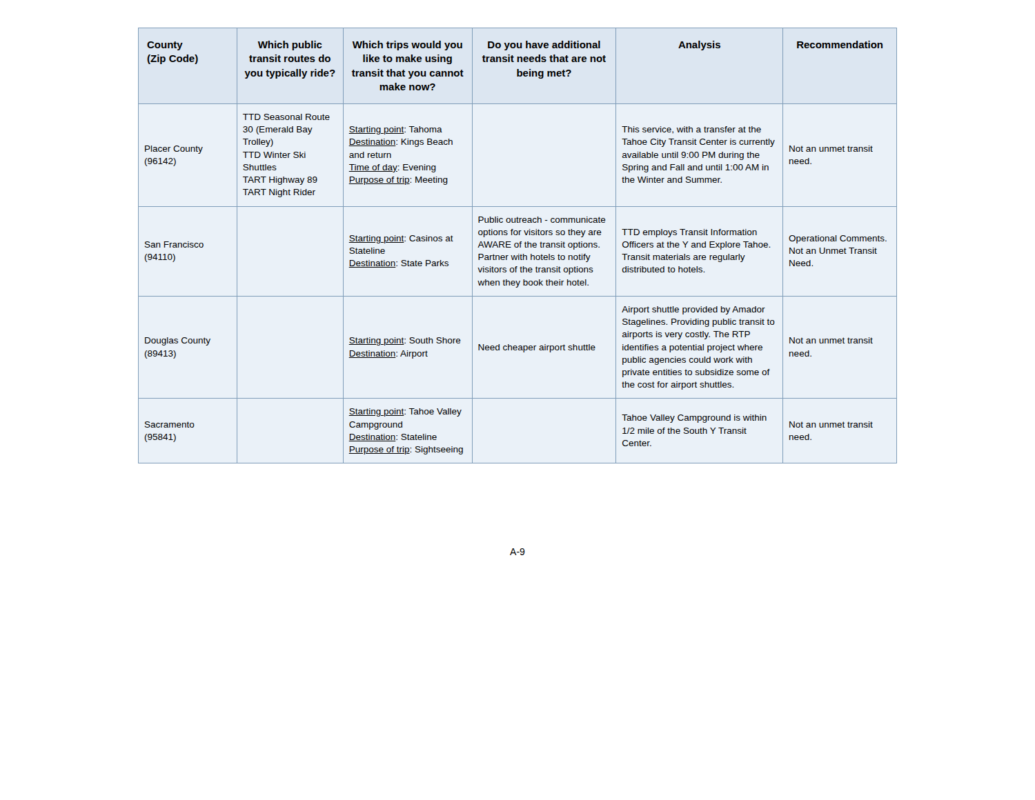| County (Zip Code) | Which public transit routes do you typically ride? | Which trips would you like to make using transit that you cannot make now? | Do you have additional transit needs that are not being met? | Analysis | Recommendation |
| --- | --- | --- | --- | --- | --- |
| Placer County (96142) | TTD Seasonal Route 30 (Emerald Bay Trolley) TTD Winter Ski Shuttles TART Highway 89 TART Night Rider | Starting point : Tahoma Destination : Kings Beach and return Time of day : Evening Purpose of trip : Meeting | | This service, with a transfer at the Tahoe City Transit Center is currently available until 9:00 PM during the Spring and Fall and until 1:00 AM in the Winter and Summer. | Not an unmet transit need. |
| San Francisco (94110) | | Starting point : Casinos at Stateline Destination : State Parks | Public outreach - communicate options for visitors so they are AWARE of the transit options. Partner with hotels to notify visitors of the transit options when they book their hotel. | TTD employs Transit Information Officers at the Y and Explore Tahoe. Transit materials are regularly distributed to hotels. | Operational Comments. Not an Unmet Transit Need. |
| Douglas County (89413) | | Starting point : South Shore Destination : Airport | Need cheaper airport shuttle | Airport shuttle provided by Amador Stagelines. Providing public transit to airports is very costly. The RTP identifies a potential project where public agencies could work with private entities to subsidize some of the cost for airport shuttles. | Not an unmet transit need. |
| Sacramento (95841) | | Starting point : Tahoe Valley Campground Destination : Stateline Purpose of trip : Sightseeing | | Tahoe Valley Campground is within 1/2 mile of the South Y Transit Center. | Not an unmet transit need. |
A-9